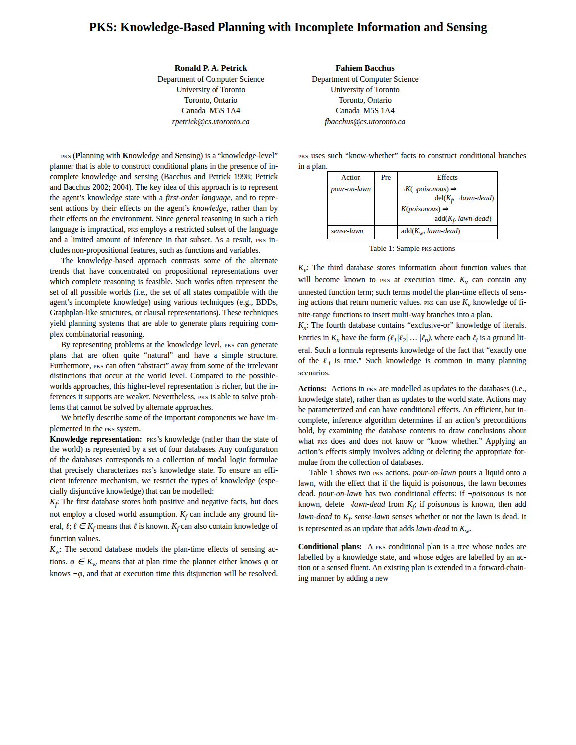PKS: Knowledge-Based Planning with Incomplete Information and Sensing
Ronald P. A. Petrick
Department of Computer Science
University of Toronto
Toronto, Ontario
Canada M5S 1A4
rpetrick@cs.utoronto.ca
Fahiem Bacchus
Department of Computer Science
University of Toronto
Toronto, Ontario
Canada M5S 1A4
fbacchus@cs.utoronto.ca
pks (Planning with Knowledge and Sensing) is a “knowledge-level” planner that is able to construct conditional plans in the presence of incomplete knowledge and sensing (Bacchus and Petrick 1998; Petrick and Bacchus 2002; 2004). The key idea of this approach is to represent the agent’s knowledge state with a first-order language, and to represent actions by their effects on the agent’s knowledge, rather than by their effects on the environment. Since general reasoning in such a rich language is impractical, pks employs a restricted subset of the language and a limited amount of inference in that subset. As a result, pks includes non-propositional features, such as functions and variables.
The knowledge-based approach contrasts some of the alternate trends that have concentrated on propositional representations over which complete reasoning is feasible. Such works often represent the set of all possible worlds (i.e., the set of all states compatible with the agent’s incomplete knowledge) using various techniques (e.g., BDDs, Graphplan-like structures, or clausal representations). These techniques yield planning systems that are able to generate plans requiring complex combinatorial reasoning.
By representing problems at the knowledge level, pks can generate plans that are often quite “natural” and have a simple structure. Furthermore, pks can often “abstract” away from some of the irrelevant distinctions that occur at the world level. Compared to the possible-worlds approaches, this higher-level representation is richer, but the inferences it supports are weaker. Nevertheless, pks is able to solve problems that cannot be solved by alternate approaches.
We briefly describe some of the important components we have implemented in the pks system.
Knowledge representation: pks’s knowledge (rather than the state of the world) is represented by a set of four databases. Any configuration of the databases corresponds to a collection of modal logic formulae that precisely characterizes pks’s knowledge state. To ensure an efficient inference mechanism, we restrict the types of knowledge (especially disjunctive knowledge) that can be modelled:
Kf: The first database stores both positive and negative facts, but does not employ a closed world assumption. Kf can include any ground literal, ℓ; ℓ ∈ Kf means that ℓ is known. Kf can also contain knowledge of function values.
Kw: The second database models the plan-time effects of sensing actions. φ ∈ Kw means that at plan time the planner either knows φ or knows ¬φ, and that at execution time this disjunction will be resolved. pks uses such “know-whether” facts to construct conditional branches in a plan.
| Action | Pre | Effects |
| --- | --- | --- |
| pour-on-lawn | | ¬ K (¬ poisonous ) ⇒ del ( K f , ¬ lawn-dead ) K ( poisonous ) ⇒ add ( K f , lawn-dead ) |
| sense-lawn | | add ( K w , lawn-dead ) |
Table 1: Sample pks actions
Kv: The third database stores information about function values that will become known to pks at execution time. Kv can contain any unnested function term; such terms model the plan-time effects of sensing actions that return numeric values. pks can use Kv knowledge of finite-range functions to insert multi-way branches into a plan.
Kx: The fourth database contains “exclusive-or” knowledge of literals. Entries in Kx have the form (ℓ1|ℓ2| … |ℓn), where each ℓi is a ground literal. Such a formula represents knowledge of the fact that “exactly one of the ℓi is true.” Such knowledge is common in many planning scenarios.
Actions: Actions in pks are modelled as updates to the databases (i.e., knowledge state), rather than as updates to the world state. Actions may be parameterized and can have conditional effects. An efficient, but incomplete, inference algorithm determines if an action’s preconditions hold, by examining the database contents to draw conclusions about what pks does and does not know or “know whether.” Applying an action’s effects simply involves adding or deleting the appropriate formulae from the collection of databases.
Table 1 shows two pks actions. pour-on-lawn pours a liquid onto a lawn, with the effect that if the liquid is poisonous, the lawn becomes dead. pour-on-lawn has two conditional effects: if ¬poisonous is not known, delete ¬lawn-dead from Kf; if poisonous is known, then add lawn-dead to Kf. sense-lawn senses whether or not the lawn is dead. It is represented as an update that adds lawn-dead to Kw.
Conditional plans: A pks conditional plan is a tree whose nodes are labelled by a knowledge state, and whose edges are labelled by an action or a sensed fluent. An existing plan is extended in a forward-chaining manner by adding a new